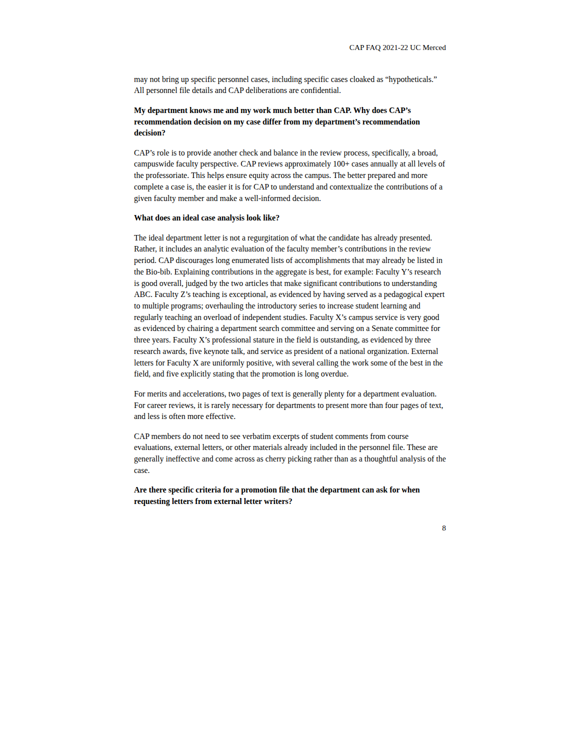CAP FAQ 2021-22 UC Merced
may not bring up specific personnel cases, including specific cases cloaked as “hypotheticals.” All personnel file details and CAP deliberations are confidential.
My department knows me and my work much better than CAP. Why does CAP’s recommendation decision on my case differ from my department’s recommendation decision?
CAP’s role is to provide another check and balance in the review process, specifically, a broad, campuswide faculty perspective. CAP reviews approximately 100+ cases annually at all levels of the professoriate. This helps ensure equity across the campus. The better prepared and more complete a case is, the easier it is for CAP to understand and contextualize the contributions of a given faculty member and make a well-informed decision.
What does an ideal case analysis look like?
The ideal department letter is not a regurgitation of what the candidate has already presented. Rather, it includes an analytic evaluation of the faculty member’s contributions in the review period. CAP discourages long enumerated lists of accomplishments that may already be listed in the Bio-bib. Explaining contributions in the aggregate is best, for example: Faculty Y’s research is good overall, judged by the two articles that make significant contributions to understanding ABC. Faculty Z’s teaching is exceptional, as evidenced by having served as a pedagogical expert to multiple programs; overhauling the introductory series to increase student learning and regularly teaching an overload of independent studies. Faculty X’s campus service is very good as evidenced by chairing a department search committee and serving on a Senate committee for three years. Faculty X’s professional stature in the field is outstanding, as evidenced by three research awards, five keynote talk, and service as president of a national organization. External letters for Faculty X are uniformly positive, with several calling the work some of the best in the field, and five explicitly stating that the promotion is long overdue.
For merits and accelerations, two pages of text is generally plenty for a department evaluation. For career reviews, it is rarely necessary for departments to present more than four pages of text, and less is often more effective.
CAP members do not need to see verbatim excerpts of student comments from course evaluations, external letters, or other materials already included in the personnel file. These are generally ineffective and come across as cherry picking rather than as a thoughtful analysis of the case.
Are there specific criteria for a promotion file that the department can ask for when requesting letters from external letter writers?
8